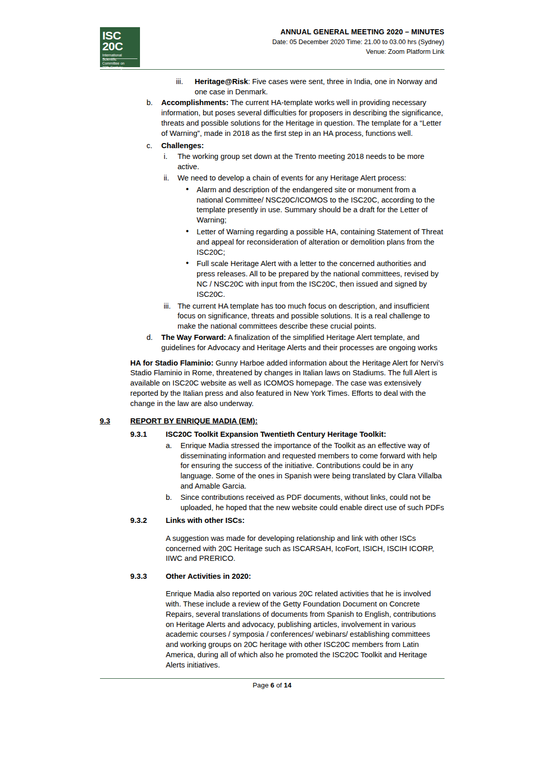ISC 20C International
Scientific
Committee on
20th Century
Heritage
ANNUAL GENERAL MEETING 2020 – MINUTES
Date: 05 December 2020 Time: 21.00 to 03.00 hrs (Sydney)
Venue: Zoom Platform Link
iii. Heritage@Risk: Five cases were sent, three in India, one in Norway and one case in Denmark.
b. Accomplishments: The current HA-template works well in providing necessary information, but poses several difficulties for proposers in describing the significance, threats and possible solutions for the Heritage in question. The template for a “Letter of Warning”, made in 2018 as the first step in an HA process, functions well.
c. Challenges:
i. The working group set down at the Trento meeting 2018 needs to be more active.
ii. We need to develop a chain of events for any Heritage Alert process:
Alarm and description of the endangered site or monument from a national Committee/ NSC20C/ICOMOS to the ISC20C, according to the template presently in use. Summary should be a draft for the Letter of Warning;
Letter of Warning regarding a possible HA, containing Statement of Threat and appeal for reconsideration of alteration or demolition plans from the ISC20C;
Full scale Heritage Alert with a letter to the concerned authorities and press releases. All to be prepared by the national committees, revised by NC / NSC20C with input from the ISC20C, then issued and signed by ISC20C.
iii. The current HA template has too much focus on description, and insufficient focus on significance, threats and possible solutions. It is a real challenge to make the national committees describe these crucial points.
d. The Way Forward: A finalization of the simplified Heritage Alert template, and guidelines for Advocacy and Heritage Alerts and their processes are ongoing works
HA for Stadio Flaminio: Gunny Harboe added information about the Heritage Alert for Nervi’s Stadio Flaminio in Rome, threatened by changes in Italian laws on Stadiums. The full Alert is available on ISC20C website as well as ICOMOS homepage. The case was extensively reported by the Italian press and also featured in New York Times. Efforts to deal with the change in the law are also underway.
9.3
REPORT BY ENRIQUE MADIA (EM):
9.3.1
ISC20C Toolkit Expansion Twentieth Century Heritage Toolkit:
a. Enrique Madia stressed the importance of the Toolkit as an effective way of disseminating information and requested members to come forward with help for ensuring the success of the initiative. Contributions could be in any language. Some of the ones in Spanish were being translated by Clara Villalba and Amable Garcia.
b. Since contributions received as PDF documents, without links, could not be uploaded, he hoped that the new website could enable direct use of such PDFs
9.3.2
Links with other ISCs:
A suggestion was made for developing relationship and link with other ISCs concerned with 20C Heritage such as ISCARSAH, IcoFort, ISICH, ISCIH ICORP, IIWC and PRERICO.
9.3.3
Other Activities in 2020:
Enrique Madia also reported on various 20C related activities that he is involved with. These include a review of the Getty Foundation Document on Concrete Repairs, several translations of documents from Spanish to English, contributions on Heritage Alerts and advocacy, publishing articles, involvement in various academic courses / symposia / conferences/ webinars/ establishing committees and working groups on 20C heritage with other ISC20C members from Latin America, during all of which also he promoted the ISC20C Toolkit and Heritage Alerts initiatives.
Page 6 of 14